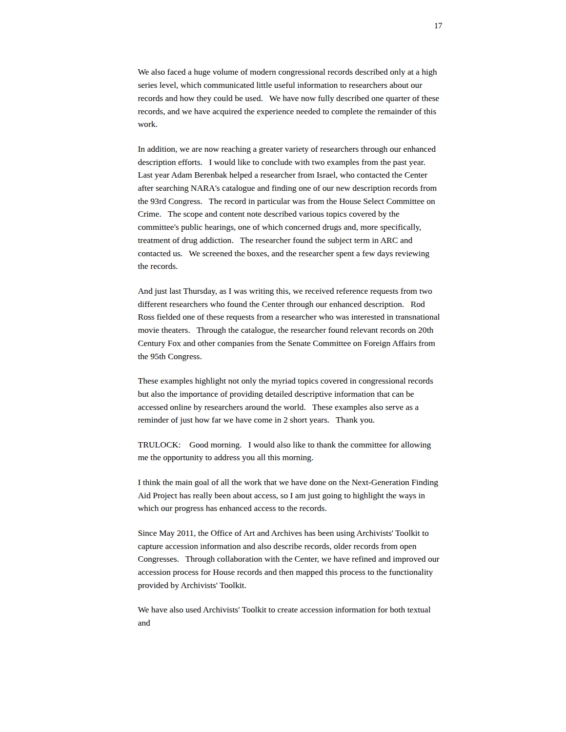17
We also faced a huge volume of modern congressional records described only at a high series level, which communicated little useful information to researchers about our records and how they could be used. We have now fully described one quarter of these records, and we have acquired the experience needed to complete the remainder of this work.
In addition, we are now reaching a greater variety of researchers through our enhanced description efforts. I would like to conclude with two examples from the past year. Last year Adam Berenbak helped a researcher from Israel, who contacted the Center after searching NARA's catalogue and finding one of our new description records from the 93rd Congress. The record in particular was from the House Select Committee on Crime. The scope and content note described various topics covered by the committee's public hearings, one of which concerned drugs and, more specifically, treatment of drug addiction. The researcher found the subject term in ARC and contacted us. We screened the boxes, and the researcher spent a few days reviewing the records.
And just last Thursday, as I was writing this, we received reference requests from two different researchers who found the Center through our enhanced description. Rod Ross fielded one of these requests from a researcher who was interested in transnational movie theaters. Through the catalogue, the researcher found relevant records on 20th Century Fox and other companies from the Senate Committee on Foreign Affairs from the 95th Congress.
These examples highlight not only the myriad topics covered in congressional records but also the importance of providing detailed descriptive information that can be accessed online by researchers around the world. These examples also serve as a reminder of just how far we have come in 2 short years. Thank you.
TRULOCK: Good morning. I would also like to thank the committee for allowing me the opportunity to address you all this morning.
I think the main goal of all the work that we have done on the Next-Generation Finding Aid Project has really been about access, so I am just going to highlight the ways in which our progress has enhanced access to the records.
Since May 2011, the Office of Art and Archives has been using Archivists' Toolkit to capture accession information and also describe records, older records from open Congresses. Through collaboration with the Center, we have refined and improved our accession process for House records and then mapped this process to the functionality provided by Archivists' Toolkit.
We have also used Archivists' Toolkit to create accession information for both textual and